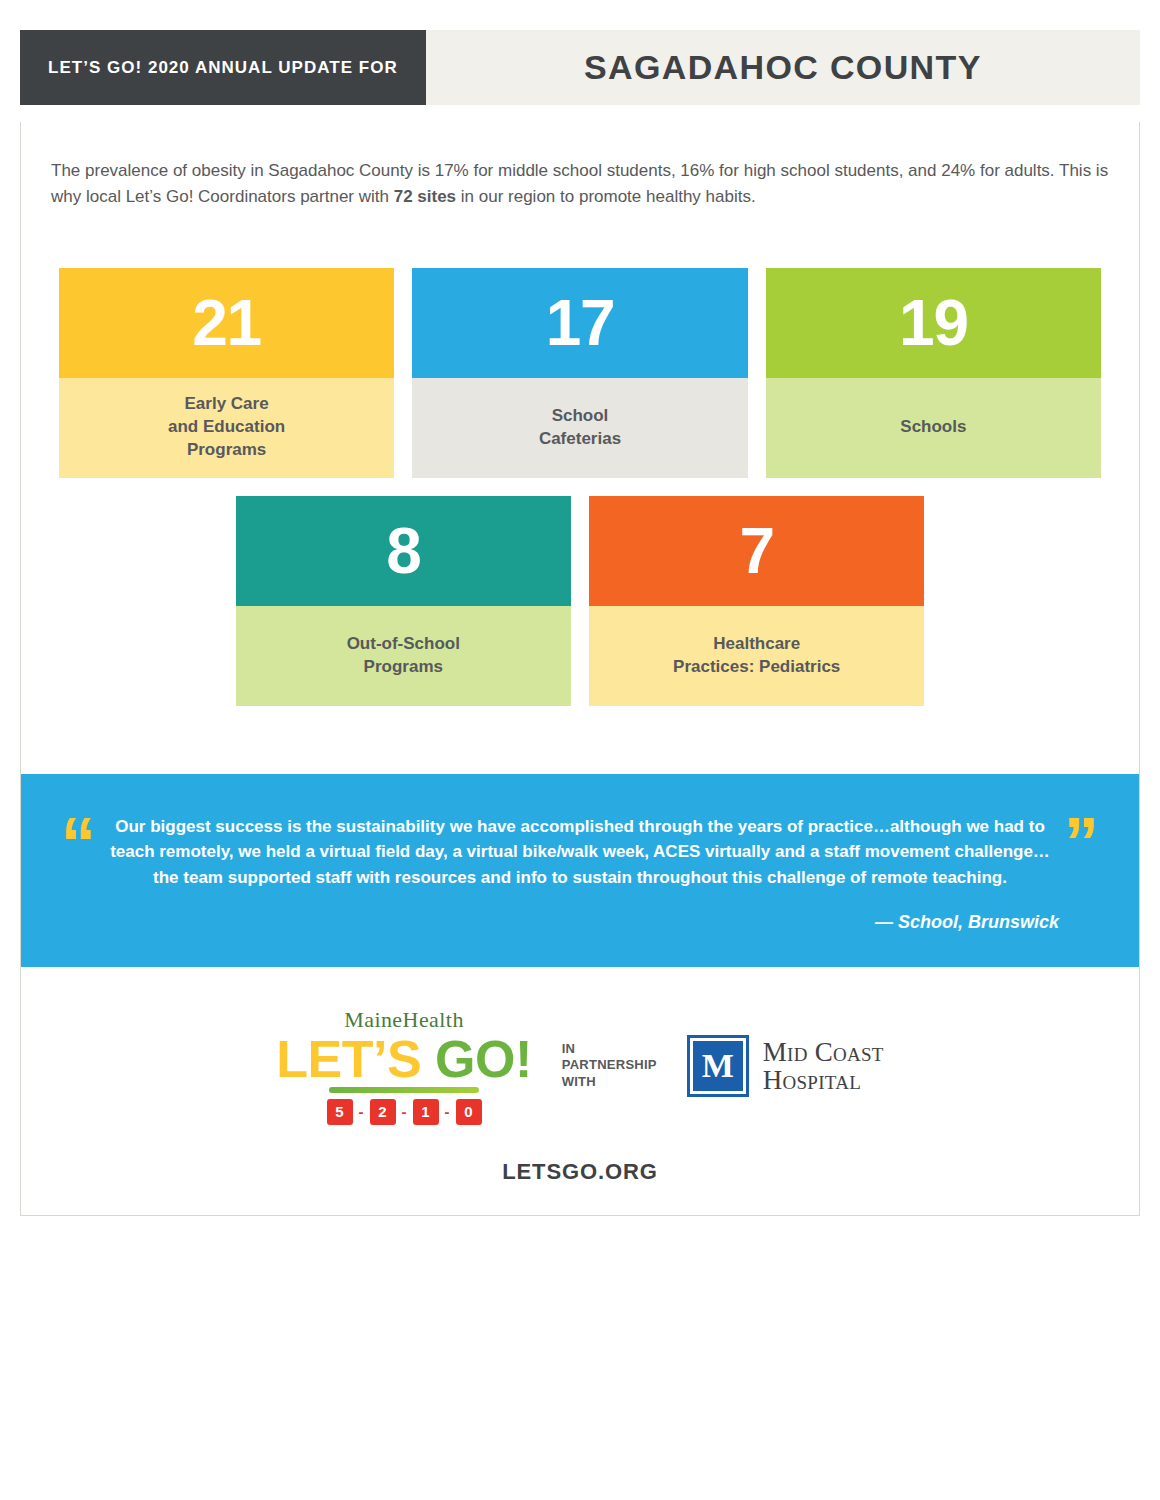LET’S GO! 2020 ANNUAL UPDATE FOR
SAGADAHOC COUNTY
The prevalence of obesity in Sagadahoc County is 17% for middle school students, 16% for high school students, and 24% for adults. This is why local Let’s Go! Coordinators partner with 72 sites in our region to promote healthy habits.
21
Early Care
and Education
Programs
17
School
Cafeterias
19
Schools
8
Out-of-School
Programs
7
Healthcare
Practices: Pediatrics
“ ”
Our biggest success is the sustainability we have accomplished through the years of practice…although we had to teach remotely, we held a virtual field day, a virtual bike/walk week, ACES virtually and a staff movement challenge…the team supported staff with resources and info to sustain throughout this challenge of remote teaching.
— School, Brunswick
MaineHealth
LET’S GO!
5-2-1-0
IN
PARTNERSHIP
WITH
M
Mid Coast
Hospital
LETSGO.ORG